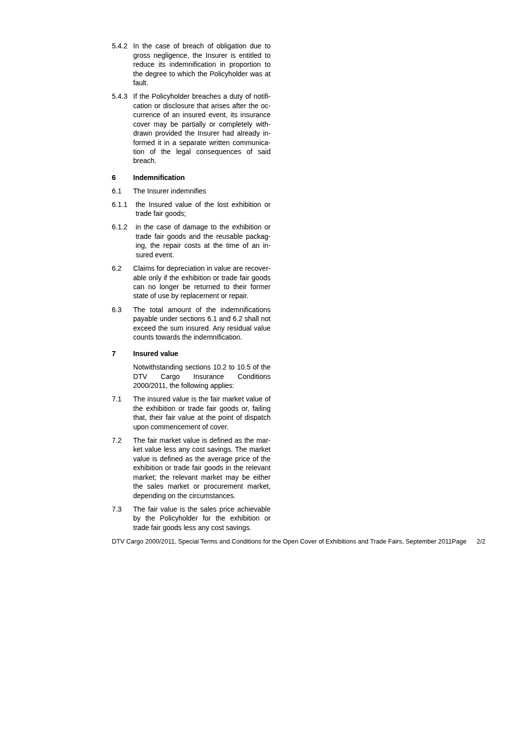5.4.2
In the case of breach of obligation due to gross negligence, the Insurer is entitled to reduce its indemnification in proportion to the degree to which the Policyholder was at fault.
5.4.3
If the Policyholder breaches a duty of notification or disclosure that arises after the occurrence of an insured event, its insurance cover may be partially or completely withdrawn provided the Insurer had already informed it in a separate written communication of the legal consequences of said breach.
6
Indemnification
6.1
The Insurer indemnifies
6.1.1
the Insured value of the lost exhibition or trade fair goods;
6.1.2
in the case of damage to the exhibition or trade fair goods and the reusable packaging, the repair costs at the time of an insured event.
6.2
Claims for depreciation in value are recoverable only if the exhibition or trade fair goods can no longer be returned to their former state of use by replacement or repair.
6.3
The total amount of the indemnifications payable under sections 6.1 and 6.2 shall not exceed the sum insured. Any residual value counts towards the indemnification.
7
Insured value
Notwithstanding sections 10.2 to 10.5 of the DTV Cargo Insurance Conditions 2000/2011, the following applies:
7.1
The insured value is the fair market value of the exhibition or trade fair goods or, failing that, their fair value at the point of dispatch upon commencement of cover.
7.2
The fair market value is defined as the market value less any cost savings. The market value is defined as the average price of the exhibition or trade fair goods in the relevant market; the relevant market may be either the sales market or procurement market, depending on the circumstances.
7.3
The fair value is the sales price achievable by the Policyholder for the exhibition or trade fair goods less any cost savings.
DTV Cargo 2000/2011, Special Terms and Conditions for the Open Cover of Exhibitions and Trade Fairs, September 2011
Page2/2